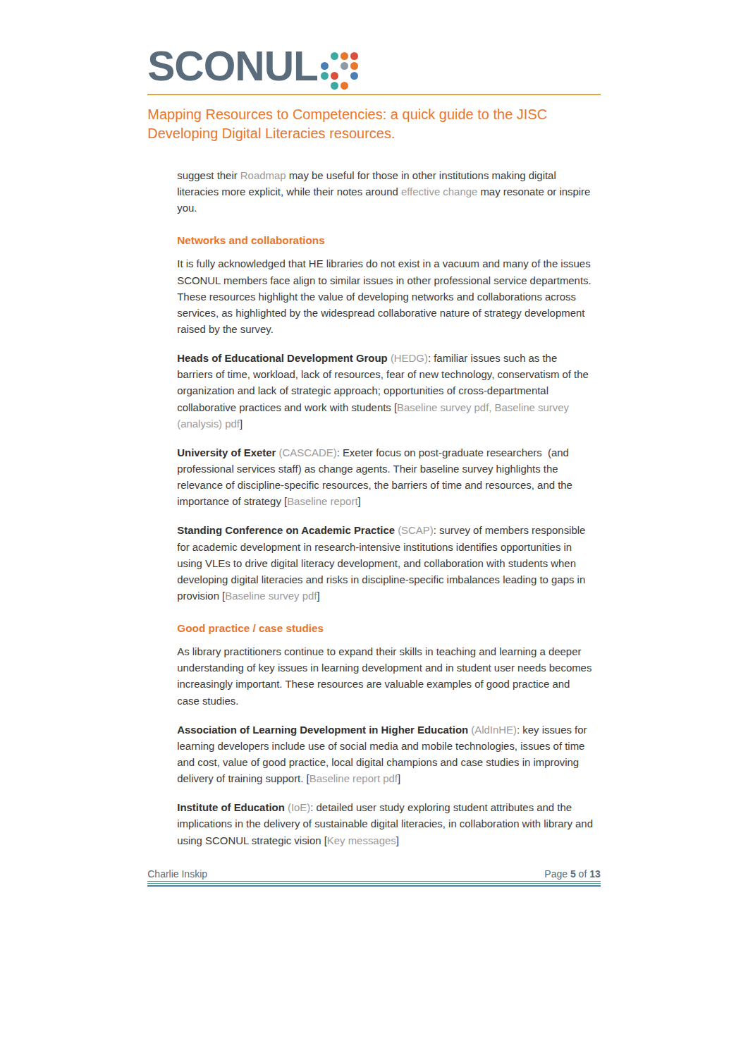SCONUL
Mapping Resources to Competencies: a quick guide to the JISC Developing Digital Literacies resources.
suggest their Roadmap may be useful for those in other institutions making digital literacies more explicit, while their notes around effective change may resonate or inspire you.
Networks and collaborations
It is fully acknowledged that HE libraries do not exist in a vacuum and many of the issues SCONUL members face align to similar issues in other professional service departments. These resources highlight the value of developing networks and collaborations across services, as highlighted by the widespread collaborative nature of strategy development raised by the survey.
Heads of Educational Development Group (HEDG): familiar issues such as the barriers of time, workload, lack of resources, fear of new technology, conservatism of the organization and lack of strategic approach; opportunities of cross-departmental collaborative practices and work with students [Baseline survey pdf, Baseline survey (analysis) pdf]
University of Exeter (CASCADE): Exeter focus on post-graduate researchers (and professional services staff) as change agents. Their baseline survey highlights the relevance of discipline-specific resources, the barriers of time and resources, and the importance of strategy [Baseline report]
Standing Conference on Academic Practice (SCAP): survey of members responsible for academic development in research-intensive institutions identifies opportunities in using VLEs to drive digital literacy development, and collaboration with students when developing digital literacies and risks in discipline-specific imbalances leading to gaps in provision [Baseline survey pdf]
Good practice / case studies
As library practitioners continue to expand their skills in teaching and learning a deeper understanding of key issues in learning development and in student user needs becomes increasingly important. These resources are valuable examples of good practice and case studies.
Association of Learning Development in Higher Education (AldInHE): key issues for learning developers include use of social media and mobile technologies, issues of time and cost, value of good practice, local digital champions and case studies in improving delivery of training support. [Baseline report pdf]
Institute of Education (IoE): detailed user study exploring student attributes and the implications in the delivery of sustainable digital literacies, in collaboration with library and using SCONUL strategic vision [Key messages]
Charlie Inskip
Page 5 of 13